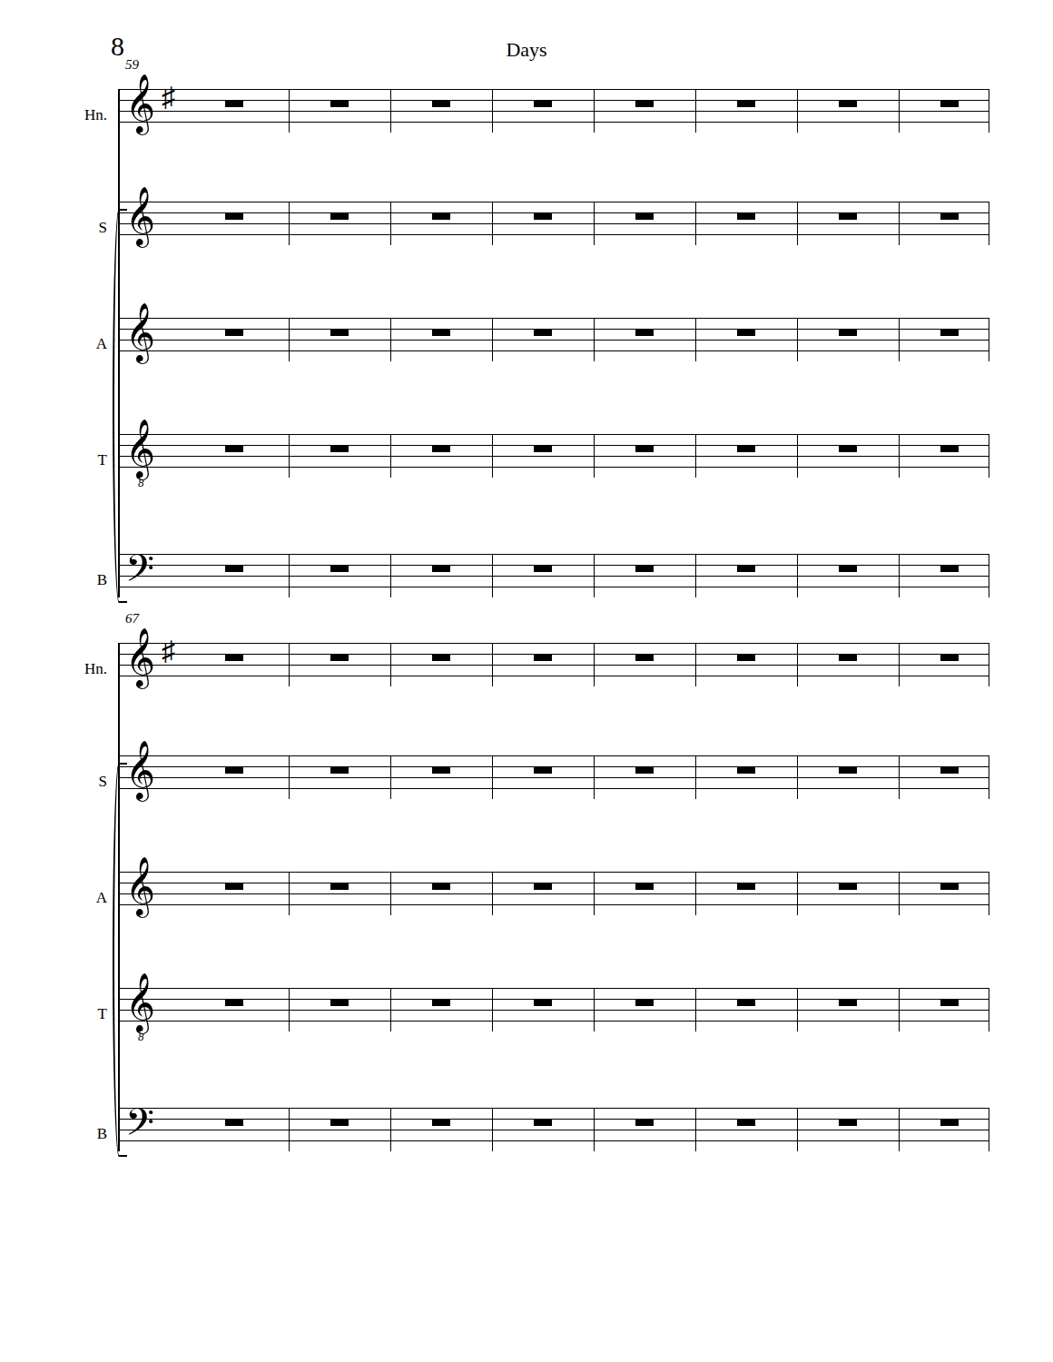8
Days
59
Hn.
𝄞 ♯
S
𝄞
A
𝄞
T
𝄞 8
B
𝄢
67
Hn.
𝄞 ♯
S
𝄞
A
𝄞
T
𝄞 8
B
𝄢
Score page 8 of “Days.” System one begins at measure 59 and system two begins at measure 67. Each system contains eight measures. Instrument and voice labels, top to bottom: Hn. (Horn), S (Soprano), A (Alto), T (Tenor, treble clef with 8 below), B (Bass, bass clef). The Horn staff carries a key signature of one sharp. All measures on this page are whole-measure rests; no notes, lyrics, dynamics, or tempo markings appear.